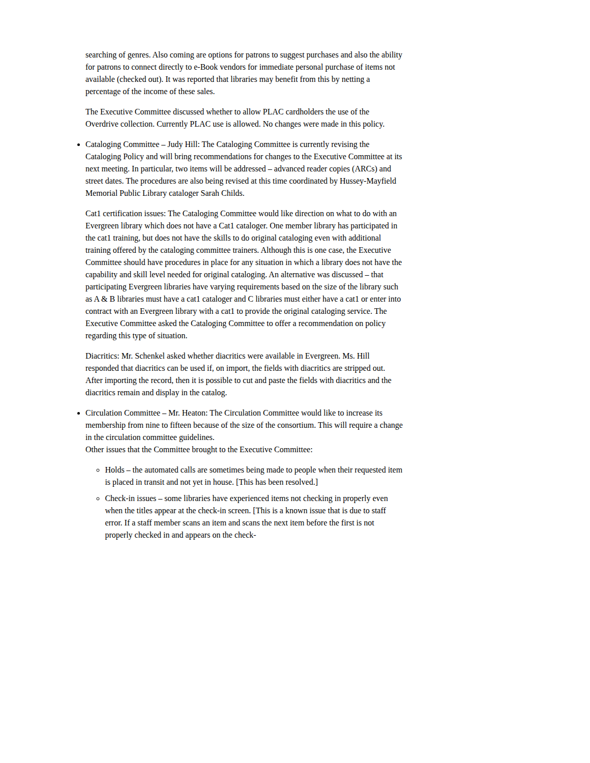searching of genres. Also coming are options for patrons to suggest purchases and also the ability for patrons to connect directly to e-Book vendors for immediate personal purchase of items not available (checked out). It was reported that libraries may benefit from this by netting a percentage of the income of these sales.
The Executive Committee discussed whether to allow PLAC cardholders the use of the Overdrive collection. Currently PLAC use is allowed. No changes were made in this policy.
Cataloging Committee – Judy Hill: The Cataloging Committee is currently revising the Cataloging Policy and will bring recommendations for changes to the Executive Committee at its next meeting. In particular, two items will be addressed – advanced reader copies (ARCs) and street dates. The procedures are also being revised at this time coordinated by Hussey-Mayfield Memorial Public Library cataloger Sarah Childs.
Cat1 certification issues: The Cataloging Committee would like direction on what to do with an Evergreen library which does not have a Cat1 cataloger. One member library has participated in the cat1 training, but does not have the skills to do original cataloging even with additional training offered by the cataloging committee trainers. Although this is one case, the Executive Committee should have procedures in place for any situation in which a library does not have the capability and skill level needed for original cataloging. An alternative was discussed – that participating Evergreen libraries have varying requirements based on the size of the library such as A & B libraries must have a cat1 cataloger and C libraries must either have a cat1 or enter into contract with an Evergreen library with a cat1 to provide the original cataloging service. The Executive Committee asked the Cataloging Committee to offer a recommendation on policy regarding this type of situation.
Diacritics: Mr. Schenkel asked whether diacritics were available in Evergreen. Ms. Hill responded that diacritics can be used if, on import, the fields with diacritics are stripped out. After importing the record, then it is possible to cut and paste the fields with diacritics and the diacritics remain and display in the catalog.
Circulation Committee – Mr. Heaton: The Circulation Committee would like to increase its membership from nine to fifteen because of the size of the consortium. This will require a change in the circulation committee guidelines.
Other issues that the Committee brought to the Executive Committee:
Holds – the automated calls are sometimes being made to people when their requested item is placed in transit and not yet in house. [This has been resolved.]
Check-in issues – some libraries have experienced items not checking in properly even when the titles appear at the check-in screen. [This is a known issue that is due to staff error. If a staff member scans an item and scans the next item before the first is not properly checked in and appears on the check-